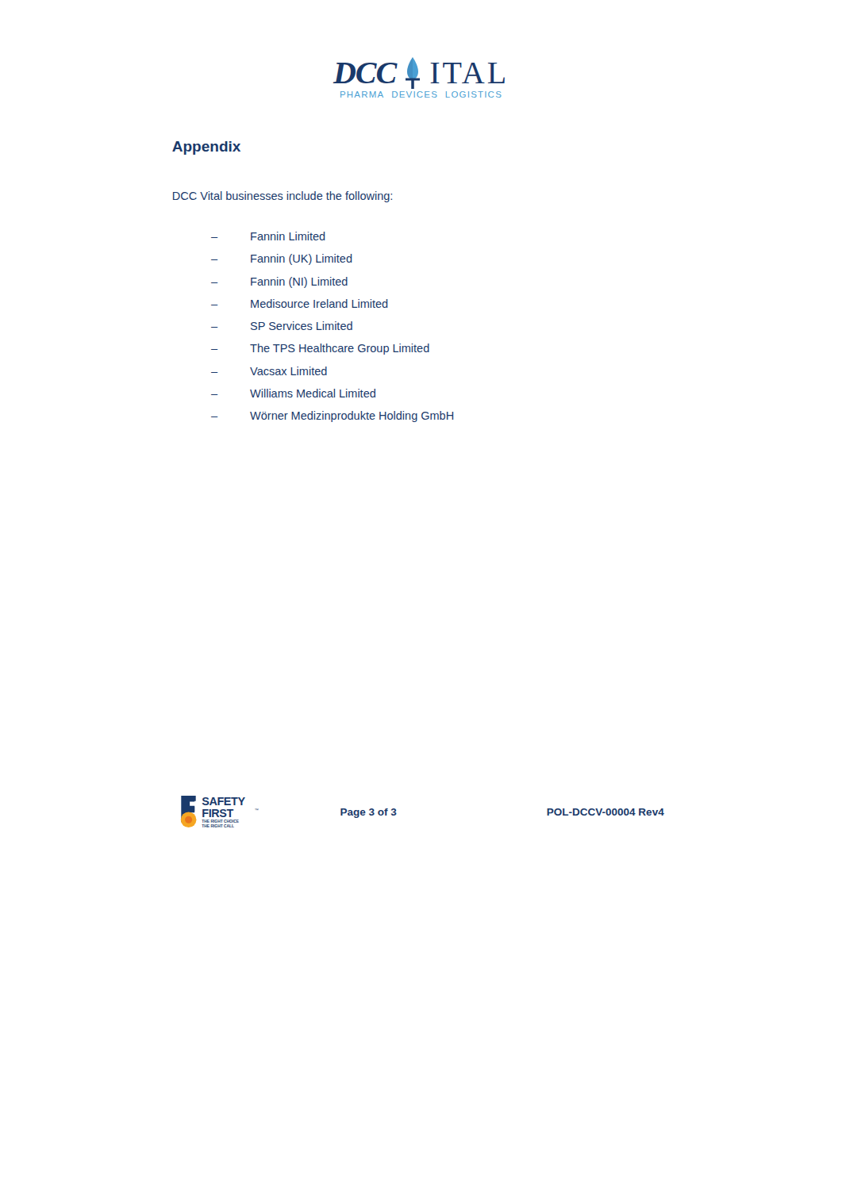DCC ITAL
PHARMA DEVICES LOGISTICS
Appendix
DCC Vital businesses include the following:
Fannin Limited
Fannin (UK) Limited
Fannin (NI) Limited
Medisource Ireland Limited
SP Services Limited
The TPS Healthcare Group Limited
Vacsax Limited
Williams Medical Limited
Wörner Medizinprodukte Holding GmbH
SAFETY FIRST ™ THE RIGHT CHOICE THE RIGHT CALL
Page 3 of 3 POL-DCCV-00004 Rev4